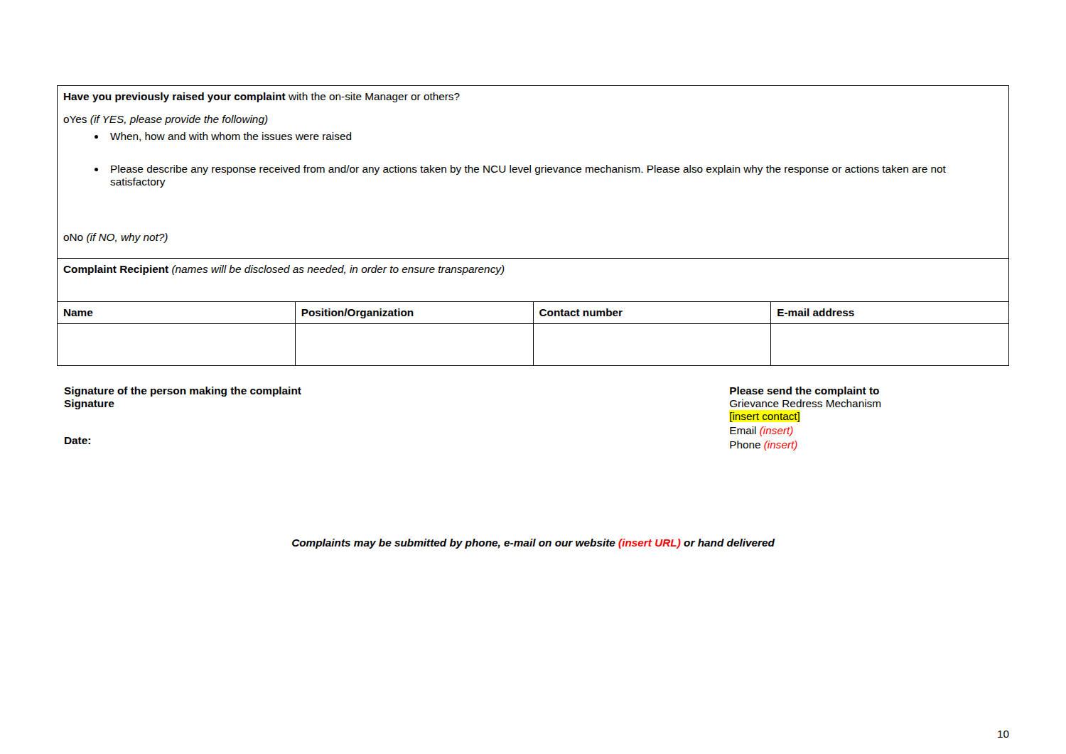| Have you previously raised your complaint with the on-site Manager or others? oYes (if YES, please provide the following) When, how and with whom the issues were raised Please describe any response received from and/or any actions taken by the NCU level grievance mechanism. Please also explain why the response or actions taken are not satisfactory oNo (if NO, why not?) |
| Complaint Recipient (names will be disclosed as needed, in order to ensure transparency) |
| Name | Position/Organization | Contact number | E-mail address |
Signature of the person making the complaint
Signature
Date:
Please send the complaint to
Grievance Redress Mechanism
[insert contact]
Email (insert)
Phone (insert)
Complaints may be submitted by phone, e-mail on our website (insert URL) or hand delivered
10